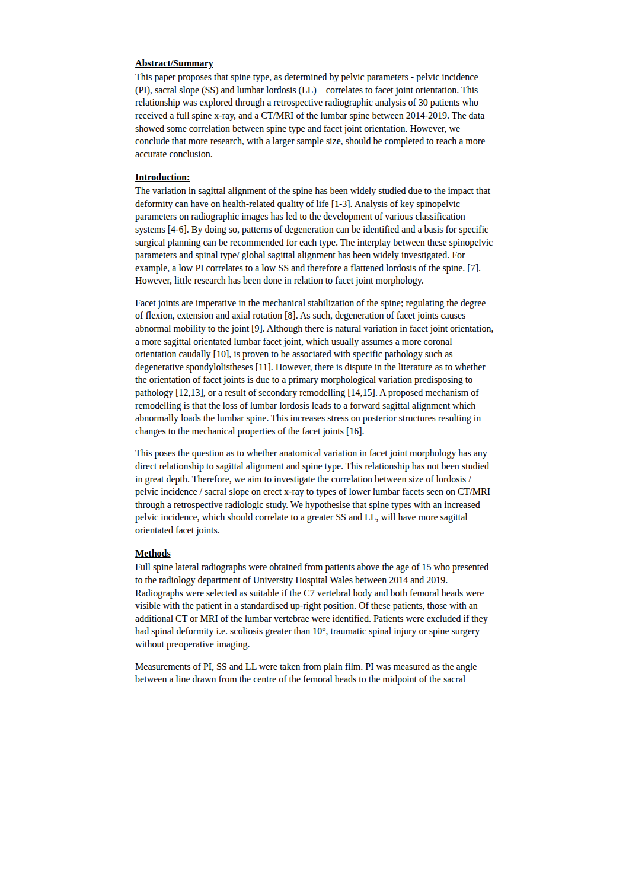Abstract/Summary
This paper proposes that spine type, as determined by pelvic parameters - pelvic incidence (PI), sacral slope (SS) and lumbar lordosis (LL) – correlates to facet joint orientation. This relationship was explored through a retrospective radiographic analysis of 30 patients who received a full spine x-ray, and a CT/MRI of the lumbar spine between 2014-2019. The data showed some correlation between spine type and facet joint orientation. However, we conclude that more research, with a larger sample size, should be completed to reach a more accurate conclusion.
Introduction:
The variation in sagittal alignment of the spine has been widely studied due to the impact that deformity can have on health-related quality of life [1-3]. Analysis of key spinopelvic parameters on radiographic images has led to the development of various classification systems [4-6]. By doing so, patterns of degeneration can be identified and a basis for specific surgical planning can be recommended for each type. The interplay between these spinopelvic parameters and spinal type/ global sagittal alignment has been widely investigated. For example, a low PI correlates to a low SS and therefore a flattened lordosis of the spine. [7]. However, little research has been done in relation to facet joint morphology.
Facet joints are imperative in the mechanical stabilization of the spine; regulating the degree of flexion, extension and axial rotation [8]. As such, degeneration of facet joints causes abnormal mobility to the joint [9]. Although there is natural variation in facet joint orientation, a more sagittal orientated lumbar facet joint, which usually assumes a more coronal orientation caudally [10], is proven to be associated with specific pathology such as degenerative spondylolistheses [11]. However, there is dispute in the literature as to whether the orientation of facet joints is due to a primary morphological variation predisposing to pathology [12,13], or a result of secondary remodelling [14,15]. A proposed mechanism of remodelling is that the loss of lumbar lordosis leads to a forward sagittal alignment which abnormally loads the lumbar spine. This increases stress on posterior structures resulting in changes to the mechanical properties of the facet joints [16].
This poses the question as to whether anatomical variation in facet joint morphology has any direct relationship to sagittal alignment and spine type. This relationship has not been studied in great depth. Therefore, we aim to investigate the correlation between size of lordosis / pelvic incidence / sacral slope on erect x-ray to types of lower lumbar facets seen on CT/MRI through a retrospective radiologic study. We hypothesise that spine types with an increased pelvic incidence, which should correlate to a greater SS and LL, will have more sagittal orientated facet joints.
Methods
Full spine lateral radiographs were obtained from patients above the age of 15 who presented to the radiology department of University Hospital Wales between 2014 and 2019. Radiographs were selected as suitable if the C7 vertebral body and both femoral heads were visible with the patient in a standardised up-right position. Of these patients, those with an additional CT or MRI of the lumbar vertebrae were identified. Patients were excluded if they had spinal deformity i.e. scoliosis greater than 10°, traumatic spinal injury or spine surgery without preoperative imaging.
Measurements of PI, SS and LL were taken from plain film. PI was measured as the angle between a line drawn from the centre of the femoral heads to the midpoint of the sacral